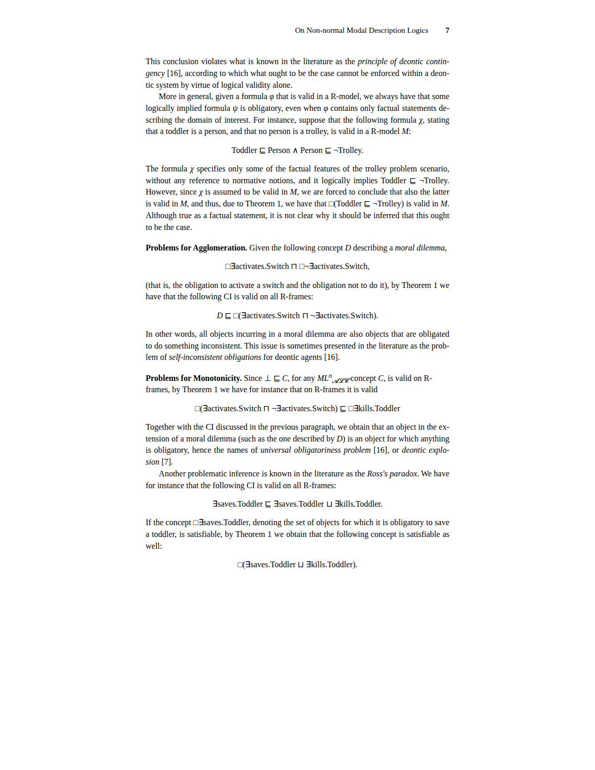On Non-normal Modal Description Logics 7
This conclusion violates what is known in the literature as the principle of deontic contingency [16], according to which what ought to be the case cannot be enforced within a deontic system by virtue of logical validity alone.
More in general, given a formula φ that is valid in a R-model, we always have that some logically implied formula ψ is obligatory, even when φ contains only factual statements describing the domain of interest. For instance, suppose that the following formula χ, stating that a toddler is a person, and that no person is a trolley, is valid in a R-model M:
Toddler ⊑ Person ∧ Person ⊑ ¬Trolley.
The formula χ specifies only some of the factual features of the trolley problem scenario, without any reference to normative notions, and it logically implies Toddler ⊑ ¬Trolley. However, since χ is assumed to be valid in M, we are forced to conclude that also the latter is valid in M, and thus, due to Theorem 1, we have that □(Toddler ⊑ ¬Trolley) is valid in M. Although true as a factual statement, it is not clear why it should be inferred that this ought to be the case.
Problems for Agglomeration.
Given the following concept D describing a moral dilemma,
□∃activates.Switch ⊓ □¬∃activates.Switch,
(that is, the obligation to activate a switch and the obligation not to do it), by Theorem 1 we have that the following CI is valid on all R-frames:
D ⊑ □(∃activates.Switch ⊓ ¬∃activates.Switch).
In other words, all objects incurring in a moral dilemma are also objects that are obligated to do something inconsistent. This issue is sometimes presented in the literature as the problem of self-inconsistent obligations for deontic agents [16].
Problems for Monotonicity.
Since ⊥ ⊑ C, for any MLn𝓐𝓛𝓒 concept C, is valid on R-frames, by Theorem 1 we have for instance that on R-frames it is valid
□(∃activates.Switch ⊓ ¬∃activates.Switch) ⊑ □∃kills.Toddler
Together with the CI discussed in the previous paragraph, we obtain that an object in the extension of a moral dilemma (such as the one described by D) is an object for which anything is obligatory, hence the names of universal obligatoriness problem [16], or deontic explosion [7].
Another problematic inference is known in the literature as the Ross's paradox. We have for instance that the following CI is valid on all R-frames:
∃saves.Toddler ⊑ ∃saves.Toddler ⊔ ∃kills.Toddler.
If the concept □∃saves.Toddler, denoting the set of objects for which it is obligatory to save a toddler, is satisfiable, by Theorem 1 we obtain that the following concept is satisfiable as well:
□(∃saves.Toddler ⊔ ∃kills.Toddler).